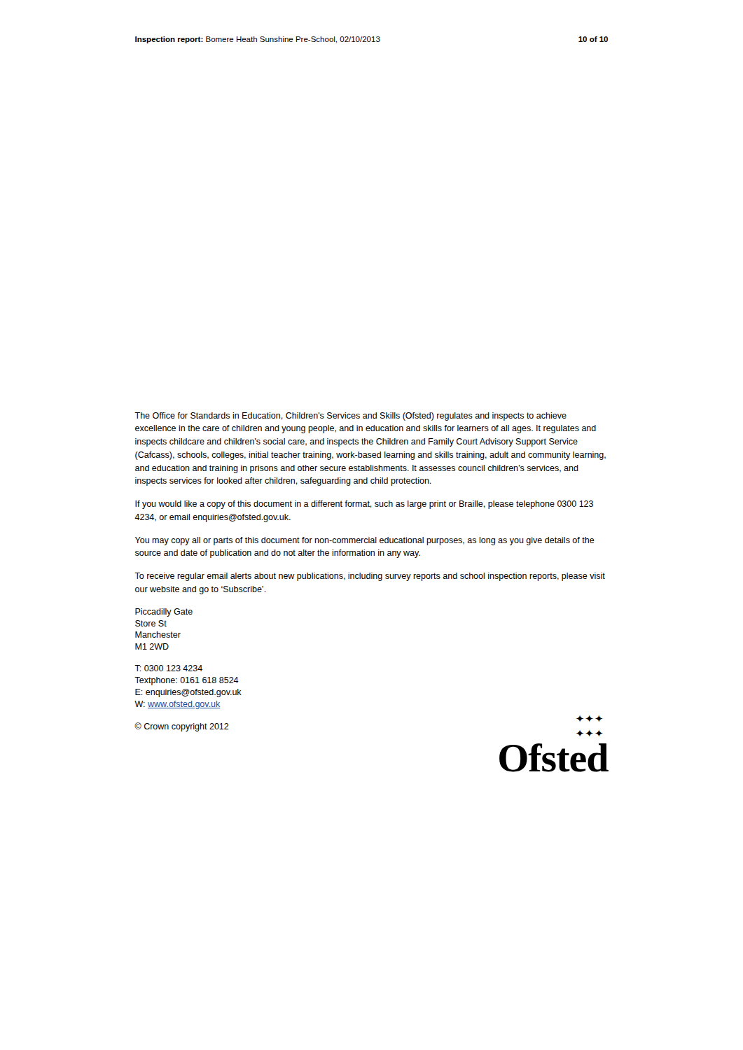Inspection report: Bomere Heath Sunshine Pre-School, 02/10/2013 10 of 10
The Office for Standards in Education, Children's Services and Skills (Ofsted) regulates and inspects to achieve excellence in the care of children and young people, and in education and skills for learners of all ages. It regulates and inspects childcare and children's social care, and inspects the Children and Family Court Advisory Support Service (Cafcass), schools, colleges, initial teacher training, work-based learning and skills training, adult and community learning, and education and training in prisons and other secure establishments. It assesses council children’s services, and inspects services for looked after children, safeguarding and child protection.
If you would like a copy of this document in a different format, such as large print or Braille, please telephone 0300 123 4234, or email enquiries@ofsted.gov.uk.
You may copy all or parts of this document for non-commercial educational purposes, as long as you give details of the source and date of publication and do not alter the information in any way.
To receive regular email alerts about new publications, including survey reports and school inspection reports, please visit our website and go to ‘Subscribe’.
Piccadilly Gate
Store St
Manchester
M1 2WD
T: 0300 123 4234
Textphone: 0161 618 8524
E: enquiries@ofsted.gov.uk
W: www.ofsted.gov.uk
© Crown copyright 2012
✦✦✦
✦✦✦
Ofsted